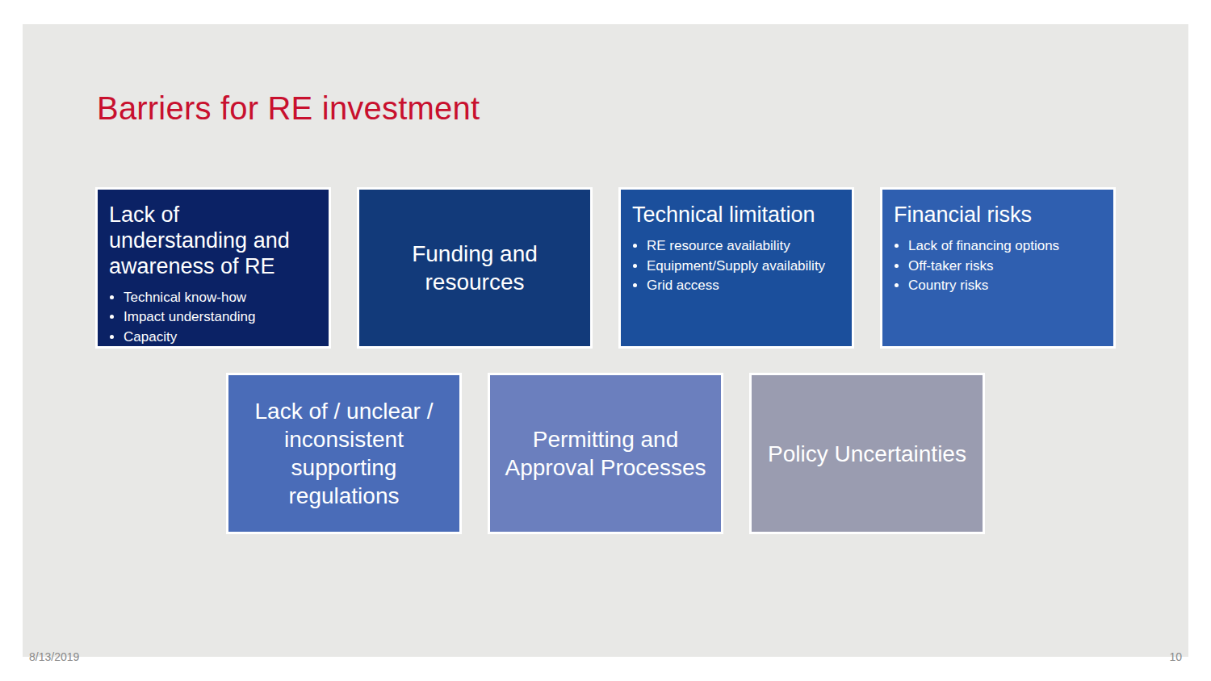Barriers for RE investment
Lack of understanding and awareness of RE
Technical know-how
Impact understanding
Capacity
Funding and resources
Technical limitation
RE resource availability
Equipment/Supply availability
Grid access
Financial risks
Lack of financing options
Off-taker risks
Country risks
Lack of / unclear / inconsistent supporting regulations
Permitting and Approval Processes
Policy Uncertainties
8/13/2019
10